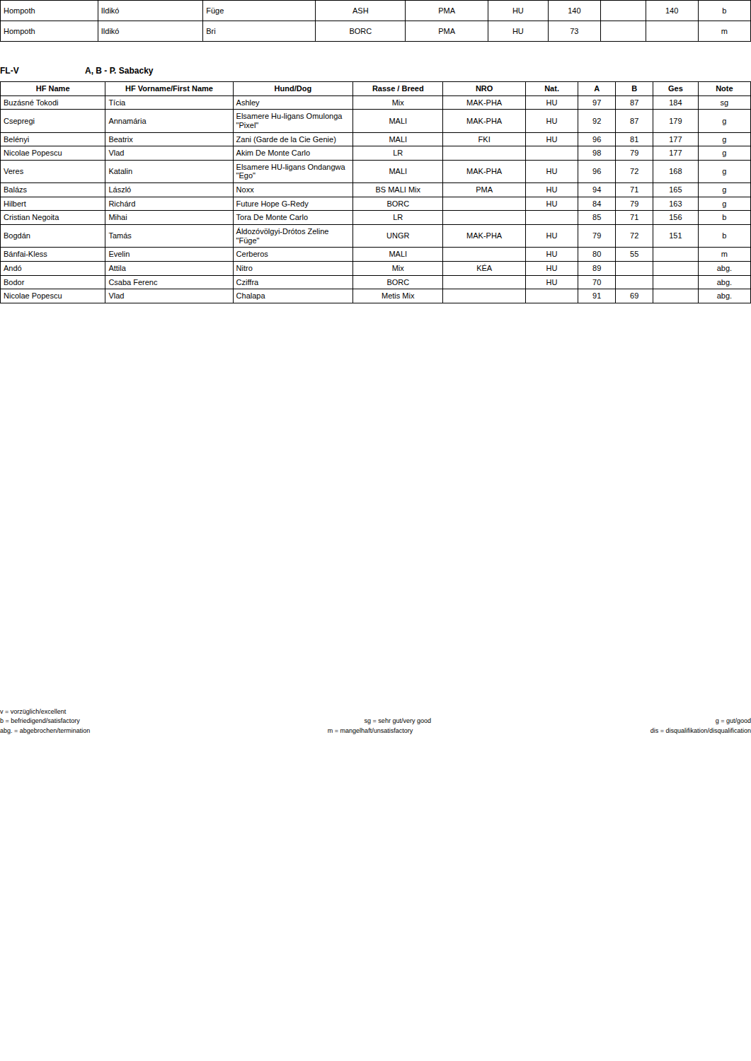| Hompoth | Ildikó | Füge | ASH | PMA | HU | 140 | | 140 | b |
| Hompoth | Ildikó | Bri | BORC | PMA | HU | 73 | | | m |
FL-VA, B - P. Sabacky
| HF Name | HF Vorname/First Name | Hund/Dog | Rasse / Breed | NRO | Nat. | A | B | Ges | Note |
| --- | --- | --- | --- | --- | --- | --- | --- | --- | --- |
| Buzásné Tokodi | Tícia | Ashley | Mix | MAK-PHA | HU | 97 | 87 | 184 | sg |
| Csepregi | Annamária | Elsamere Hu-ligans Omulonga "Pixel" | MALI | MAK-PHA | HU | 92 | 87 | 179 | g |
| Belényi | Beatrix | Zani (Garde de la Cie Genie) | MALI | FKI | HU | 96 | 81 | 177 | g |
| Nicolae Popescu | Vlad | Akim De Monte Carlo | LR | | | 98 | 79 | 177 | g |
| Veres | Katalin | Elsamere HU-ligans Ondangwa "Ego" | MALI | MAK-PHA | HU | 96 | 72 | 168 | g |
| Balázs | László | Noxx | BS MALI Mix | PMA | HU | 94 | 71 | 165 | g |
| Hilbert | Richárd | Future Hope G-Redy | BORC | | HU | 84 | 79 | 163 | g |
| Cristian Negoita | Mihai | Tora De Monte Carlo | LR | | | 85 | 71 | 156 | b |
| Bogdán | Tamás | Áldozóvölgyi-Drótos Zeline "Füge" | UNGR | MAK-PHA | HU | 79 | 72 | 151 | b |
| Bánfai-Kless | Evelin | Cerberos | MALI | | HU | 80 | 55 | | m |
| Andó | Attila | Nitro | Mix | KÉA | HU | 89 | | | abg. |
| Bodor | Csaba Ferenc | Cziffra | BORC | | HU | 70 | | | abg. |
| Nicolae Popescu | Vlad | Chalapa | Metis Mix | | | 91 | 69 | | abg. |
v = vorzüglich/excellent
b = befriedigend/satisfactory sg = sehr gut/very good g = gut/good
abg. = abgebrochen/termination m = mangelhaft/unsatisfactory dis = disqualifikation/disqualification